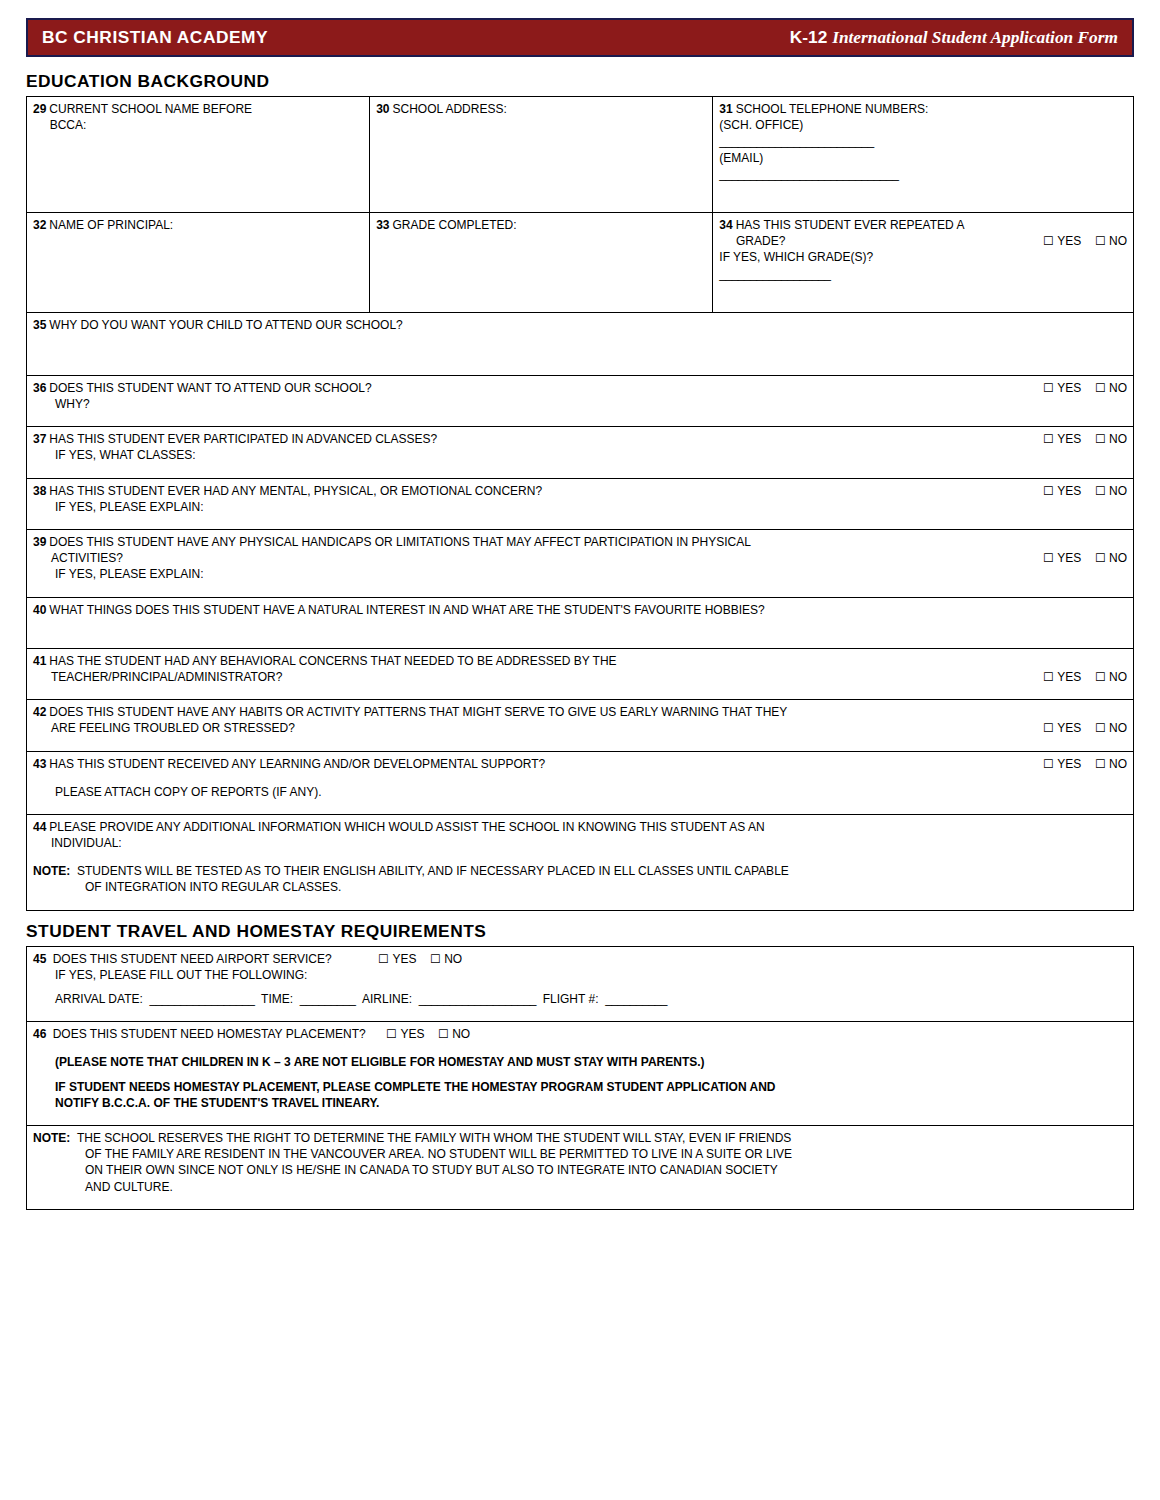BC CHRISTIAN ACADEMY
K-12 International Student Application Form
EDUCATION BACKGROUND
| 29 CURRENT SCHOOL NAME BEFORE BCCA: | 30 SCHOOL ADDRESS: | 31 SCHOOL TELEPHONE NUMBERS: (SCH. OFFICE) _________________________ (EMAIL) _____________________________ |
| 32 NAME OF PRINCIPAL: | 33 GRADE COMPLETED: | 34 HAS THIS STUDENT EVER REPEATED A GRADE? ☐ YES ☐ NO IF YES, WHICH GRADE(S)? __________________ |
| 35 WHY DO YOU WANT YOUR CHILD TO ATTEND OUR SCHOOL? |
| 36 DOES THIS STUDENT WANT TO ATTEND OUR SCHOOL? ☐ YES ☐ NO WHY? |
| 37 HAS THIS STUDENT EVER PARTICIPATED IN ADVANCED CLASSES? ☐ YES ☐ NO IF YES, WHAT CLASSES: |
| 38 HAS THIS STUDENT EVER HAD ANY MENTAL, PHYSICAL, OR EMOTIONAL CONCERN? ☐ YES ☐ NO IF YES, PLEASE EXPLAIN: |
| 39 DOES THIS STUDENT HAVE ANY PHYSICAL HANDICAPS OR LIMITATIONS THAT MAY AFFECT PARTICIPATION IN PHYSICAL ACTIVITIES? ☐ YES ☐ NO IF YES, PLEASE EXPLAIN: |
| 40 WHAT THINGS DOES THIS STUDENT HAVE A NATURAL INTEREST IN AND WHAT ARE THE STUDENT'S FAVOURITE HOBBIES? |
| 41 HAS THE STUDENT HAD ANY BEHAVIORAL CONCERNS THAT NEEDED TO BE ADDRESSED BY THE TEACHER/PRINCIPAL/ADMINISTRATOR? ☐ YES ☐ NO |
| 42 DOES THIS STUDENT HAVE ANY HABITS OR ACTIVITY PATTERNS THAT MIGHT SERVE TO GIVE US EARLY WARNING THAT THEY ARE FEELING TROUBLED OR STRESSED? ☐ YES ☐ NO |
| 43 HAS THIS STUDENT RECEIVED ANY LEARNING AND/OR DEVELOPMENTAL SUPPORT? ☐ YES ☐ NO PLEASE ATTACH COPY OF REPORTS (IF ANY). |
| 44 PLEASE PROVIDE ANY ADDITIONAL INFORMATION WHICH WOULD ASSIST THE SCHOOL IN KNOWING THIS STUDENT AS AN INDIVIDUAL: NOTE: STUDENTS WILL BE TESTED AS TO THEIR ENGLISH ABILITY, AND IF NECESSARY PLACED IN ELL CLASSES UNTIL CAPABLE OF INTEGRATION INTO REGULAR CLASSES. |
STUDENT TRAVEL AND HOMESTAY REQUIREMENTS
| 45 DOES THIS STUDENT NEED AIRPORT SERVICE? ☐ YES ☐ NO IF YES, PLEASE FILL OUT THE FOLLOWING: ARRIVAL DATE: _________________ TIME: _________ AIRLINE: ___________________ FLIGHT #: __________ |
| 46 DOES THIS STUDENT NEED HOMESTAY PLACEMENT? ☐ YES ☐ NO (PLEASE NOTE THAT CHILDREN IN K – 3 ARE NOT ELIGIBLE FOR HOMESTAY AND MUST STAY WITH PARENTS.) IF STUDENT NEEDS HOMESTAY PLACEMENT, PLEASE COMPLETE THE HOMESTAY PROGRAM STUDENT APPLICATION AND NOTIFY B.C.C.A. OF THE STUDENT'S TRAVEL ITINEARY. |
| NOTE: THE SCHOOL RESERVES THE RIGHT TO DETERMINE THE FAMILY WITH WHOM THE STUDENT WILL STAY, EVEN IF FRIENDS OF THE FAMILY ARE RESIDENT IN THE VANCOUVER AREA. NO STUDENT WILL BE PERMITTED TO LIVE IN A SUITE OR LIVE ON THEIR OWN SINCE NOT ONLY IS HE/SHE IN CANADA TO STUDY BUT ALSO TO INTEGRATE INTO CANADIAN SOCIETY AND CULTURE. |